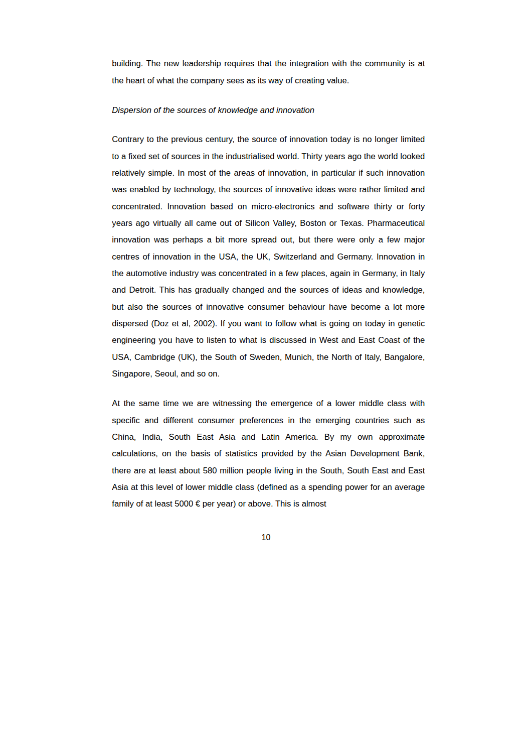building. The new leadership requires that the integration with the community is at the heart of what the company sees as its way of creating value.
Dispersion of the sources of knowledge and innovation
Contrary to the previous century, the source of innovation today is no longer limited to a fixed set of sources in the industrialised world. Thirty years ago the world looked relatively simple. In most of the areas of innovation, in particular if such innovation was enabled by technology, the sources of innovative ideas were rather limited and concentrated. Innovation based on micro-electronics and software thirty or forty years ago virtually all came out of Silicon Valley, Boston or Texas. Pharmaceutical innovation was perhaps a bit more spread out, but there were only a few major centres of innovation in the USA, the UK, Switzerland and Germany. Innovation in the automotive industry was concentrated in a few places, again in Germany, in Italy and Detroit. This has gradually changed and the sources of ideas and knowledge, but also the sources of innovative consumer behaviour have become a lot more dispersed (Doz et al, 2002). If you want to follow what is going on today in genetic engineering you have to listen to what is discussed in West and East Coast of the USA, Cambridge (UK), the South of Sweden, Munich, the North of Italy, Bangalore, Singapore, Seoul, and so on.
At the same time we are witnessing the emergence of a lower middle class with specific and different consumer preferences in the emerging countries such as China, India, South East Asia and Latin America. By my own approximate calculations, on the basis of statistics provided by the Asian Development Bank, there are at least about 580 million people living in the South, South East and East Asia at this level of lower middle class (defined as a spending power for an average family of at least 5000 € per year) or above. This is almost
10